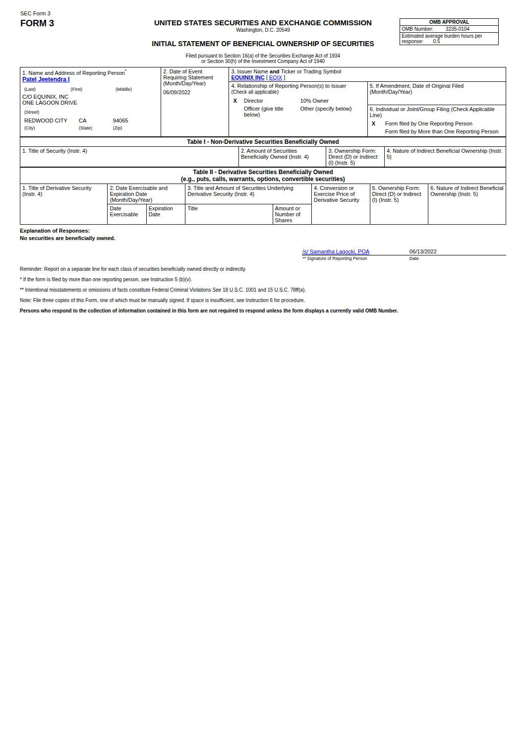| SEC Form 3 | | |
| FORM 3 | UNITED STATES SECURITIES AND EXCHANGE COMMISSION Washington, D.C. 20549 INITIAL STATEMENT OF BENEFICIAL OWNERSHIP OF SECURITIES | / OMB APPROVAL / / OMB Number: 3235-0104 / / Estimated average burden hours per response: 0.5 / |
Filed pursuant to Section 16(a) of the Securities Exchange Act of 1934
or Section 30(h) of the Investment Company Act of 1940
| 1. Name and Address of Reporting Person * Patel Jeetendra I / (Last) / (First) / (Middle) / C/O EQUINIX, INC ONE LAGOON DRIVE / (Street) / / REDWOOD CITY / CA / 94065 / / (City) / (State) / (Zip) / | 2. Date of Event Requiring Statement (Month/Day/Year) 06/09/2022 | / 3. Issuer Name and Ticker or Trading Symbol EQUINIX INC [ EQIX ] / / 4. Relationship of Reporting Person(s) to Issuer (Check all applicable) / X / Director / 10% Owner / / / Officer (give title below) / Other (specify below) / / / 5. If Amendment, Date of Original Filed (Month/Day/Year) / / 6. Individual or Joint/Group Filing (Check Applicable Line) / X / Form filed by One Reporting Person / / / Form filed by More than One Reporting Person / / / |
| Table I - Non-Derivative Securities Beneficially Owned |
| 1. Title of Security (Instr. 4) | 2. Amount of Securities Beneficially Owned (Instr. 4) | 3. Ownership Form: Direct (D) or Indirect (I) (Instr. 5) | 4. Nature of Indirect Beneficial Ownership (Instr. 5) |
| Table II - Derivative Securities Beneficially Owned (e.g., puts, calls, warrants, options, convertible securities) |
| 1. Title of Derivative Security (Instr. 4) | 2. Date Exercisable and Expiration Date (Month/Day/Year) | 3. Title and Amount of Securities Underlying Derivative Security (Instr. 4) | 4. Conversion or Exercise Price of Derivative Security | 5. Ownership Form: Direct (D) or Indirect (I) (Instr. 5) | 6. Nature of Indirect Beneficial Ownership (Instr. 5) |
| Date Exercisable | Expiration Date | Title | Amount or Number of Shares |
Explanation of Responses:
No securities are beneficially owned.
| | /s/ Samantha Lagocki, POA | 06/13/2022 |
| | ** Signature of Reporting Person | Date |
Reminder: Report on a separate line for each class of securities beneficially owned directly or indirectly.
* If the form is filed by more than one reporting person, see Instruction 5 (b)(v).
** Intentional misstatements or omissions of facts constitute Federal Criminal Violations See 18 U.S.C. 1001 and 15 U.S.C. 78ff(a).
Note: File three copies of this Form, one of which must be manually signed. If space is insufficient, see Instruction 6 for procedure.
Persons who respond to the collection of information contained in this form are not required to respond unless the form displays a currently valid OMB Number.